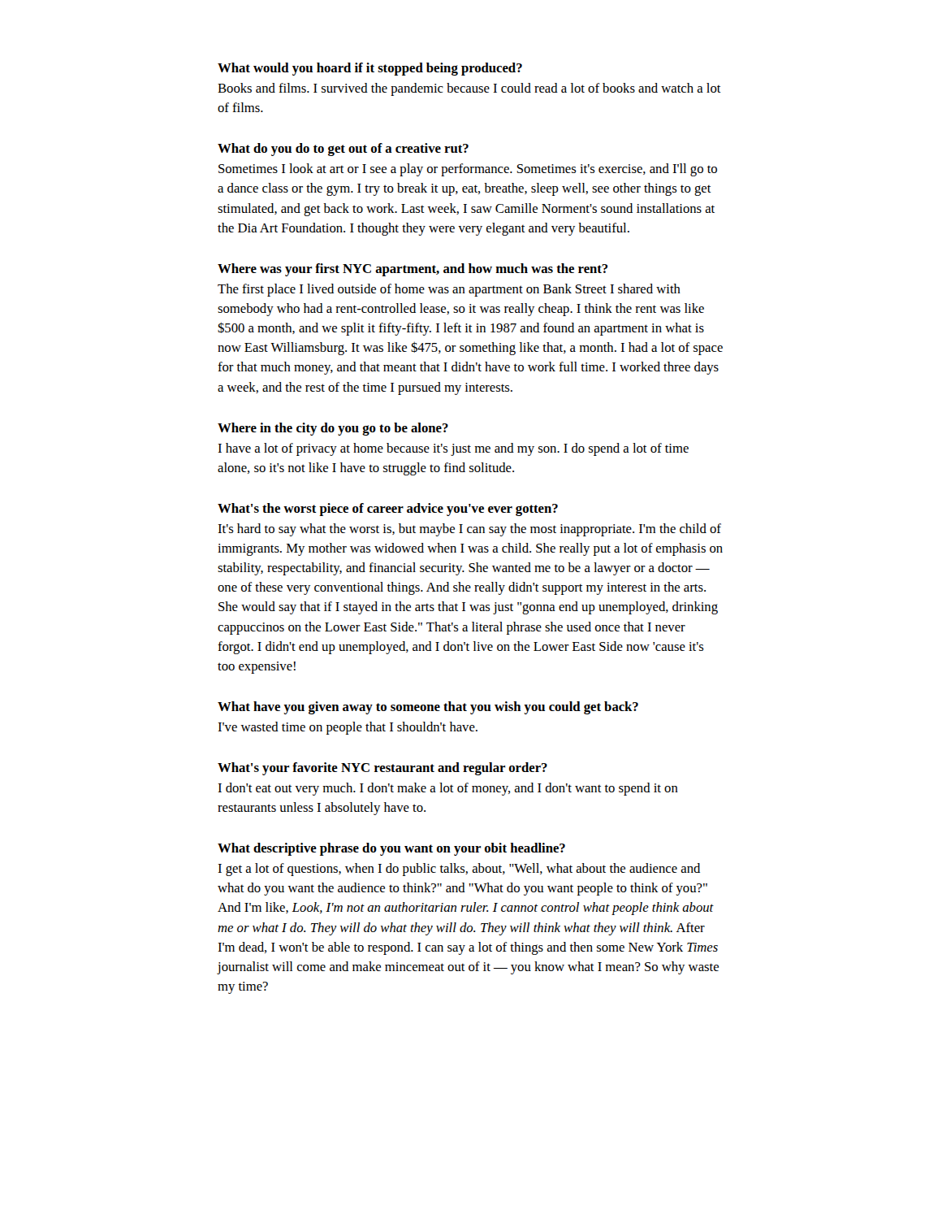What would you hoard if it stopped being produced?
Books and films. I survived the pandemic because I could read a lot of books and watch a lot of films.
What do you do to get out of a creative rut?
Sometimes I look at art or I see a play or performance. Sometimes it's exercise, and I'll go to a dance class or the gym. I try to break it up, eat, breathe, sleep well, see other things to get stimulated, and get back to work. Last week, I saw Camille Norment's sound installations at the Dia Art Foundation. I thought they were very elegant and very beautiful.
Where was your first NYC apartment, and how much was the rent?
The first place I lived outside of home was an apartment on Bank Street I shared with somebody who had a rent-controlled lease, so it was really cheap. I think the rent was like $500 a month, and we split it fifty-fifty. I left it in 1987 and found an apartment in what is now East Williamsburg. It was like $475, or something like that, a month. I had a lot of space for that much money, and that meant that I didn't have to work full time. I worked three days a week, and the rest of the time I pursued my interests.
Where in the city do you go to be alone?
I have a lot of privacy at home because it's just me and my son. I do spend a lot of time alone, so it's not like I have to struggle to find solitude.
What's the worst piece of career advice you've ever gotten?
It's hard to say what the worst is, but maybe I can say the most inappropriate. I'm the child of immigrants. My mother was widowed when I was a child. She really put a lot of emphasis on stability, respectability, and financial security. She wanted me to be a lawyer or a doctor — one of these very conventional things. And she really didn't support my interest in the arts. She would say that if I stayed in the arts that I was just "gonna end up unemployed, drinking cappuccinos on the Lower East Side." That's a literal phrase she used once that I never forgot. I didn't end up unemployed, and I don't live on the Lower East Side now 'cause it's too expensive!
What have you given away to someone that you wish you could get back?
I've wasted time on people that I shouldn't have.
What's your favorite NYC restaurant and regular order?
I don't eat out very much. I don't make a lot of money, and I don't want to spend it on restaurants unless I absolutely have to.
What descriptive phrase do you want on your obit headline?
I get a lot of questions, when I do public talks, about, "Well, what about the audience and what do you want the audience to think?" and "What do you want people to think of you?" And I'm like, Look, I'm not an authoritarian ruler. I cannot control what people think about me or what I do. They will do what they will do. They will think what they will think. After I'm dead, I won't be able to respond. I can say a lot of things and then some New York Times journalist will come and make mincemeat out of it — you know what I mean? So why waste my time?